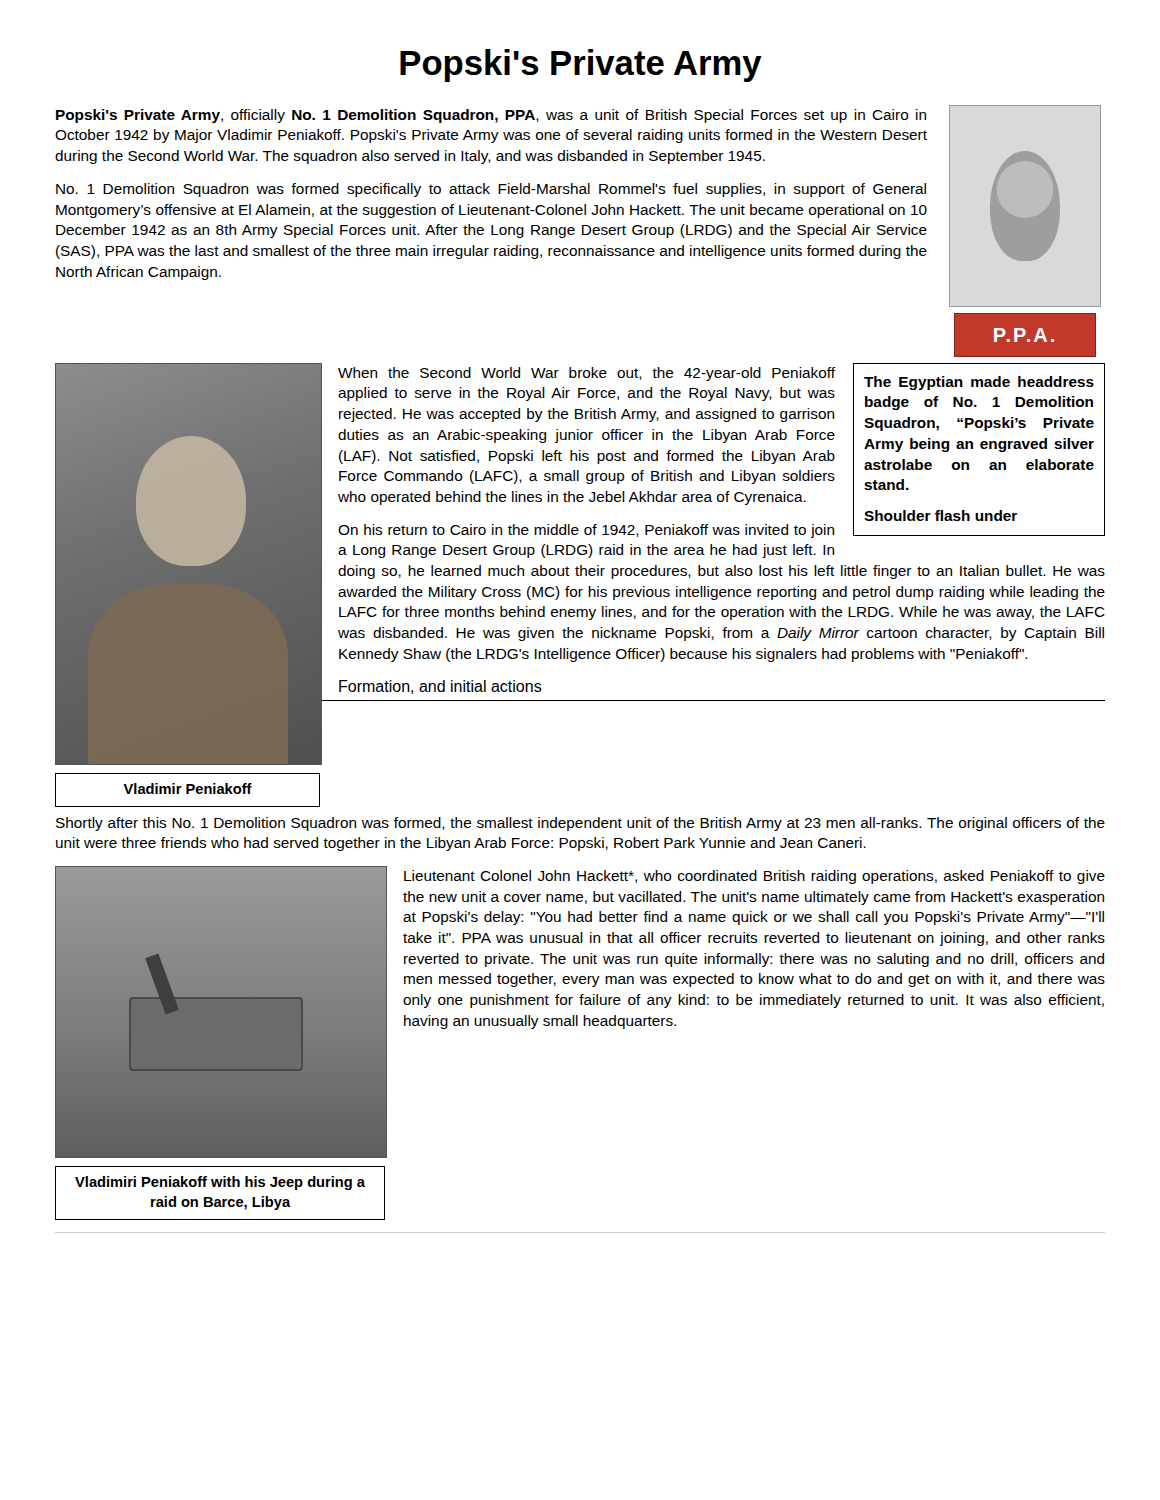Popski's Private Army
P.P.A.
Popski's Private Army, officially No. 1 Demolition Squadron, PPA, was a unit of British Special Forces set up in Cairo in October 1942 by Major Vladimir Peniakoff. Popski's Private Army was one of several raiding units formed in the Western Desert during the Second World War. The squadron also served in Italy, and was disbanded in September 1945.
No. 1 Demolition Squadron was formed specifically to attack Field-Marshal Rommel's fuel supplies, in support of General Montgomery’s offensive at El Alamein, at the suggestion of Lieutenant-Colonel John Hackett. The unit became operational on 10 December 1942 as an 8th Army Special Forces unit. After the Long Range Desert Group (LRDG) and the Special Air Service (SAS), PPA was the last and smallest of the three main irregular raiding, reconnaissance and intelligence units formed during the North African Campaign.
Vladimir Peniakoff
The Egyptian made headdress badge of No. 1 Demolition Squadron, “Popski’s Private Army being an engraved silver astrolabe on an elaborate stand.
Shoulder flash under
When the Second World War broke out, the 42-year-old Peniakoff applied to serve in the Royal Air Force, and the Royal Navy, but was rejected. He was accepted by the British Army, and assigned to garrison duties as an Arabic-speaking junior officer in the Libyan Arab Force (LAF). Not satisfied, Popski left his post and formed the Libyan Arab Force Commando (LAFC), a small group of British and Libyan soldiers who operated behind the lines in the Jebel Akhdar area of Cyrenaica.
On his return to Cairo in the middle of 1942, Peniakoff was invited to join a Long Range Desert Group (LRDG) raid in the area he had just left. In doing so, he learned much about their procedures, but also lost his left little finger to an Italian bullet. He was awarded the Military Cross (MC) for his previous intelligence reporting and petrol dump raiding while leading the LAFC for three months behind enemy lines, and for the operation with the LRDG. While he was away, the LAFC was disbanded. He was given the nickname Popski, from a Daily Mirror cartoon character, by Captain Bill Kennedy Shaw (the LRDG's Intelligence Officer) because his signalers had problems with "Peniakoff".
Formation, and initial actions
Shortly after this No. 1 Demolition Squadron was formed, the smallest independent unit of the British Army at 23 men all-ranks. The original officers of the unit were three friends who had served together in the Libyan Arab Force: Popski, Robert Park Yunnie and Jean Caneri.
Vladimiri Peniakoff with his Jeep during a raid on Barce, Libya
Lieutenant Colonel John Hackett*, who coordinated British raiding operations, asked Peniakoff to give the new unit a cover name, but vacillated. The unit's name ultimately came from Hackett's exasperation at Popski's delay: "You had better find a name quick or we shall call you Popski's Private Army"—"I'll take it". PPA was unusual in that all officer recruits reverted to lieutenant on joining, and other ranks reverted to private. The unit was run quite informally: there was no saluting and no drill, officers and men messed together, every man was expected to know what to do and get on with it, and there was only one punishment for failure of any kind: to be immediately returned to unit. It was also efficient, having an unusually small headquarters.